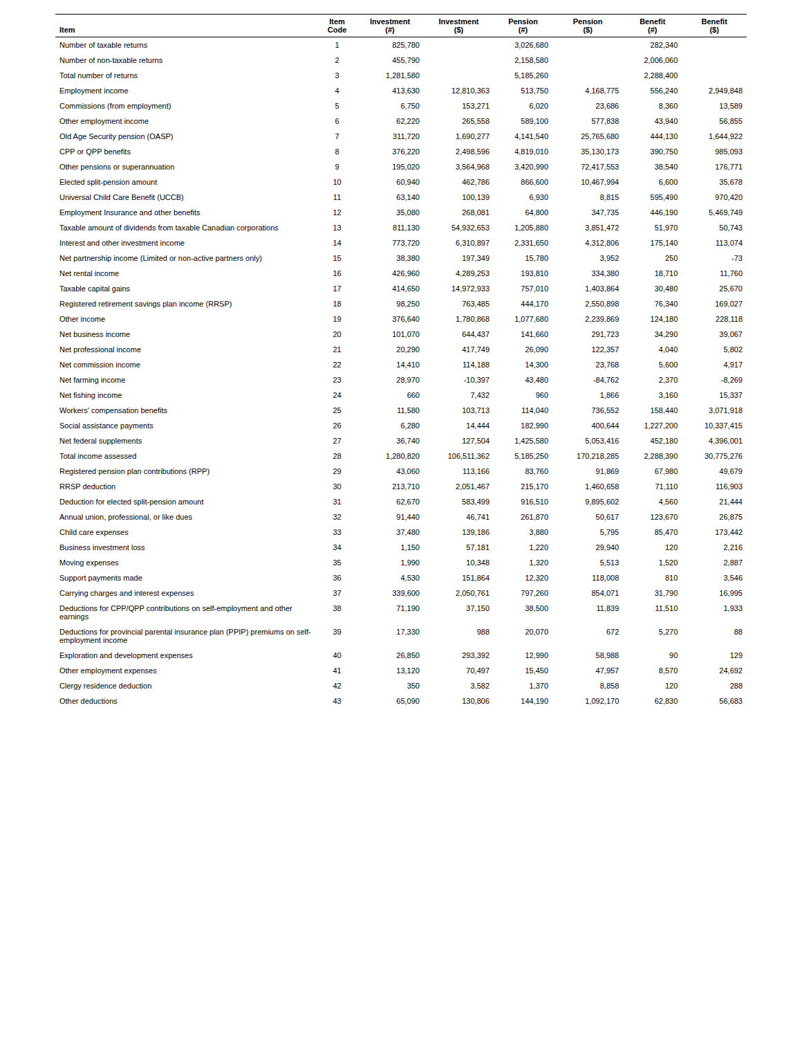| Item | Item Code | Investment (#) | Investment ($) | Pension (#) | Pension ($) | Benefit (#) | Benefit ($) |
| --- | --- | --- | --- | --- | --- | --- | --- |
| Number of taxable returns | 1 | 825,780 | | 3,026,680 | | 282,340 | |
| Number of non-taxable returns | 2 | 455,790 | | 2,158,580 | | 2,006,060 | |
| Total number of returns | 3 | 1,281,580 | | 5,185,260 | | 2,288,400 | |
| Employment income | 4 | 413,630 | 12,810,363 | 513,750 | 4,168,775 | 556,240 | 2,949,848 |
| Commissions (from employment) | 5 | 6,750 | 153,271 | 6,020 | 23,686 | 8,360 | 13,589 |
| Other employment income | 6 | 62,220 | 265,558 | 589,100 | 577,838 | 43,940 | 56,855 |
| Old Age Security pension (OASP) | 7 | 311,720 | 1,690,277 | 4,141,540 | 25,765,680 | 444,130 | 1,644,922 |
| CPP or QPP benefits | 8 | 376,220 | 2,498,596 | 4,819,010 | 35,130,173 | 390,750 | 985,093 |
| Other pensions or superannuation | 9 | 195,020 | 3,564,968 | 3,420,990 | 72,417,553 | 38,540 | 176,771 |
| Elected split-pension amount | 10 | 60,940 | 462,786 | 866,600 | 10,467,994 | 6,600 | 35,678 |
| Universal Child Care Benefit (UCCB) | 11 | 63,140 | 100,139 | 6,930 | 8,815 | 595,490 | 970,420 |
| Employment Insurance and other benefits | 12 | 35,080 | 268,081 | 64,800 | 347,735 | 446,190 | 5,469,749 |
| Taxable amount of dividends from taxable Canadian corporations | 13 | 811,130 | 54,932,653 | 1,205,880 | 3,851,472 | 51,970 | 50,743 |
| Interest and other investment income | 14 | 773,720 | 6,310,897 | 2,331,650 | 4,312,806 | 175,140 | 113,074 |
| Net partnership income (Limited or non-active partners only) | 15 | 38,380 | 197,349 | 15,780 | 3,952 | 250 | -73 |
| Net rental income | 16 | 426,960 | 4,289,253 | 193,810 | 334,380 | 18,710 | 11,760 |
| Taxable capital gains | 17 | 414,650 | 14,972,933 | 757,010 | 1,403,864 | 30,480 | 25,670 |
| Registered retirement savings plan income (RRSP) | 18 | 98,250 | 763,485 | 444,170 | 2,550,898 | 76,340 | 169,027 |
| Other income | 19 | 376,640 | 1,780,868 | 1,077,680 | 2,239,869 | 124,180 | 228,118 |
| Net business income | 20 | 101,070 | 644,437 | 141,660 | 291,723 | 34,290 | 39,067 |
| Net professional income | 21 | 20,290 | 417,749 | 26,090 | 122,357 | 4,040 | 5,802 |
| Net commission income | 22 | 14,410 | 114,188 | 14,300 | 23,768 | 5,600 | 4,917 |
| Net farming income | 23 | 28,970 | -10,397 | 43,480 | -84,762 | 2,370 | -8,269 |
| Net fishing income | 24 | 660 | 7,432 | 960 | 1,866 | 3,160 | 15,337 |
| Workers' compensation benefits | 25 | 11,580 | 103,713 | 114,040 | 736,552 | 158,440 | 3,071,918 |
| Social assistance payments | 26 | 6,280 | 14,444 | 182,990 | 400,644 | 1,227,200 | 10,337,415 |
| Net federal supplements | 27 | 36,740 | 127,504 | 1,425,580 | 5,053,416 | 452,180 | 4,396,001 |
| Total income assessed | 28 | 1,280,820 | 106,511,362 | 5,185,250 | 170,218,285 | 2,288,390 | 30,775,276 |
| Registered pension plan contributions (RPP) | 29 | 43,060 | 113,166 | 83,760 | 91,869 | 67,980 | 49,679 |
| RRSP deduction | 30 | 213,710 | 2,051,467 | 215,170 | 1,460,658 | 71,110 | 116,903 |
| Deduction for elected split-pension amount | 31 | 62,670 | 583,499 | 916,510 | 9,895,602 | 4,560 | 21,444 |
| Annual union, professional, or like dues | 32 | 91,440 | 46,741 | 261,870 | 50,617 | 123,670 | 26,875 |
| Child care expenses | 33 | 37,480 | 139,186 | 3,880 | 5,795 | 85,470 | 173,442 |
| Business investment loss | 34 | 1,150 | 57,181 | 1,220 | 29,940 | 120 | 2,216 |
| Moving expenses | 35 | 1,990 | 10,348 | 1,320 | 5,513 | 1,520 | 2,887 |
| Support payments made | 36 | 4,530 | 151,864 | 12,320 | 118,008 | 810 | 3,546 |
| Carrying charges and interest expenses | 37 | 339,600 | 2,050,761 | 797,260 | 854,071 | 31,790 | 16,995 |
| Deductions for CPP/QPP contributions on self-employment and other earnings | 38 | 71,190 | 37,150 | 38,500 | 11,839 | 11,510 | 1,933 |
| Deductions for provincial parental insurance plan (PPIP) premiums on self-employment income | 39 | 17,330 | 988 | 20,070 | 672 | 5,270 | 88 |
| Exploration and development expenses | 40 | 26,850 | 293,392 | 12,990 | 58,988 | 90 | 129 |
| Other employment expenses | 41 | 13,120 | 70,497 | 15,450 | 47,957 | 8,570 | 24,692 |
| Clergy residence deduction | 42 | 350 | 3,582 | 1,370 | 8,858 | 120 | 288 |
| Other deductions | 43 | 65,090 | 130,806 | 144,190 | 1,092,170 | 62,830 | 56,683 |